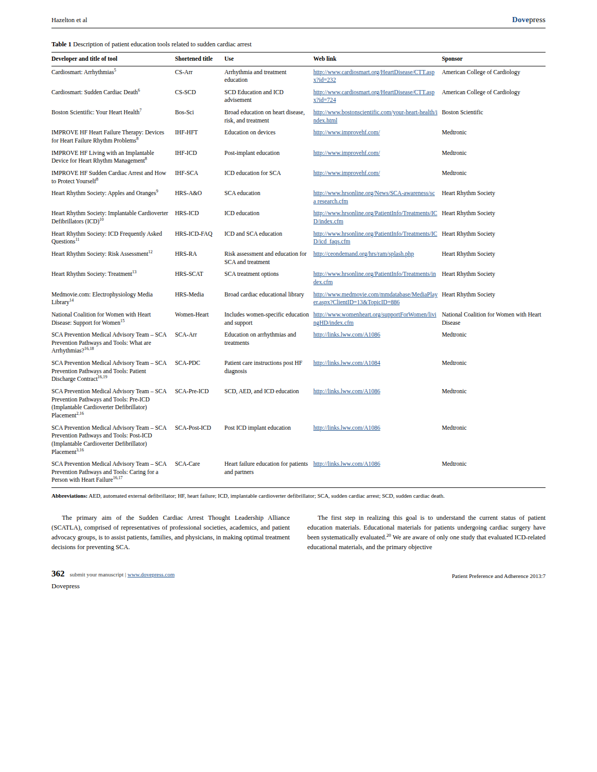Hazelton et al
Dove press
Table 1 Description of patient education tools related to sudden cardiac arrest
| Developer and title of tool | Shortened title | Use | Web link | Sponsor |
| --- | --- | --- | --- | --- |
| Cardiosmart: Arrhythmias 5 | CS-Arr | Arrhythmia and treatment education | http://www.cardiosmart.org/HeartDisease/CTT.aspx?id=232 | American College of Cardiology |
| Cardiosmart: Sudden Cardiac Death 6 | CS-SCD | SCD Education and ICD advisement | http://www.cardiosmart.org/HeartDisease/CTT.aspx?id=724 | American College of Cardiology |
| Boston Scientific: Your Heart Health 7 | Bos-Sci | Broad education on heart disease, risk, and treatment | http://www.bostonscientific.com/your-heart-health/index.html | Boston Scientific |
| IMPROVE HF Heart Failure Therapy: Devices for Heart Failure Rhythm Problems 8 | IHF-HFT | Education on devices | http://www.improvehf.com/ | Medtronic |
| IMPROVE HF Living with an Implantable Device for Heart Rhythm Management 8 | IHF-ICD | Post-implant education | http://www.improvehf.com/ | Medtronic |
| IMPROVE HF Sudden Cardiac Arrest and How to Protect Yourself 8 | IHF-SCA | ICD education for SCA | http://www.improvehf.com/ | Medtronic |
| Heart Rhythm Society: Apples and Oranges 9 | HRS-A&O | SCA education | http://www.hrsonline.org/News/SCA-awareness/sca research.cfm | Heart Rhythm Society |
| Heart Rhythm Society: Implantable Cardioverter Defibrillators (ICD) 10 | HRS-ICD | ICD education | http://www.hrsonline.org/PatientInfo/Treatments/ICD/index.cfm | Heart Rhythm Society |
| Heart Rhythm Society: ICD Frequently Asked Questions 11 | HRS-ICD-FAQ | ICD and SCA education | http://www.hrsonline.org/PatientInfo/Treatments/ICD/icd_faqs.cfm | Heart Rhythm Society |
| Heart Rhythm Society: Risk Assessment 12 | HRS-RA | Risk assessment and education for SCA and treatment | http://ceondemand.org/hrs/ram/splash.php | Heart Rhythm Society |
| Heart Rhythm Society: Treatment 13 | HRS-SCAT | SCA treatment options | http://www.hrsonline.org/PatientInfo/Treatments/index.cfm | Heart Rhythm Society |
| Medmovie.com: Electrophysiology Media Library 14 | HRS-Media | Broad cardiac educational library | http://www.medmovie.com/mmdatabase/MediaPlayer.aspx?ClientID=13&TopicID=886 | Heart Rhythm Society |
| National Coalition for Women with Heart Disease: Support for Women 15 | Women-Heart | Includes women-specific education and support | http://www.womenheart.org/supportForWomen/livingHD/index.cfm | National Coalition for Women with Heart Disease |
| SCA Prevention Medical Advisory Team – SCA Prevention Pathways and Tools: What are Arrhythmias? 16,18 | SCA-Arr | Education on arrhythmias and treatments | http://links.lww.com/A1086 | Medtronic |
| SCA Prevention Medical Advisory Team – SCA Prevention Pathways and Tools: Patient Discharge Contract 16,19 | SCA-PDC | Patient care instructions post HF diagnosis | http://links.lww.com/A1084 | Medtronic |
| SCA Prevention Medical Advisory Team – SCA Prevention Pathways and Tools: Pre-ICD (Implantable Cardioverter Defibrillator) Placement 2,16 | SCA-Pre-ICD | SCD, AED, and ICD education | http://links.lww.com/A1086 | Medtronic |
| SCA Prevention Medical Advisory Team – SCA Prevention Pathways and Tools: Post-ICD (Implantable Cardioverter Defibrillator) Placement 3,16 | SCA-Post-ICD | Post ICD implant education | http://links.lww.com/A1086 | Medtronic |
| SCA Prevention Medical Advisory Team – SCA Prevention Pathways and Tools: Caring for a Person with Heart Failure 16,17 | SCA-Care | Heart failure education for patients and partners | http://links.lww.com/A1086 | Medtronic |
Abbreviations: AED, automated external defibrillator; HF, heart failure; ICD, implantable cardioverter defibrillator; SCA, sudden cardiac arrest; SCD, sudden cardiac death.
The primary aim of the Sudden Cardiac Arrest Thought Leadership Alliance (SCATLA), comprised of representatives of professional societies, academics, and patient advocacy groups, is to assist patients, families, and physicians, in making optimal treatment decisions for preventing SCA.
The first step in realizing this goal is to understand the current status of patient education materials. Educational materials for patients undergoing cardiac surgery have been systematically evaluated.20 We are aware of only one study that evaluated ICD-related educational materials, and the primary objective
362 submit your manuscript | www.dovepress.com
Patient Preference and Adherence 2013:7
Dovepress